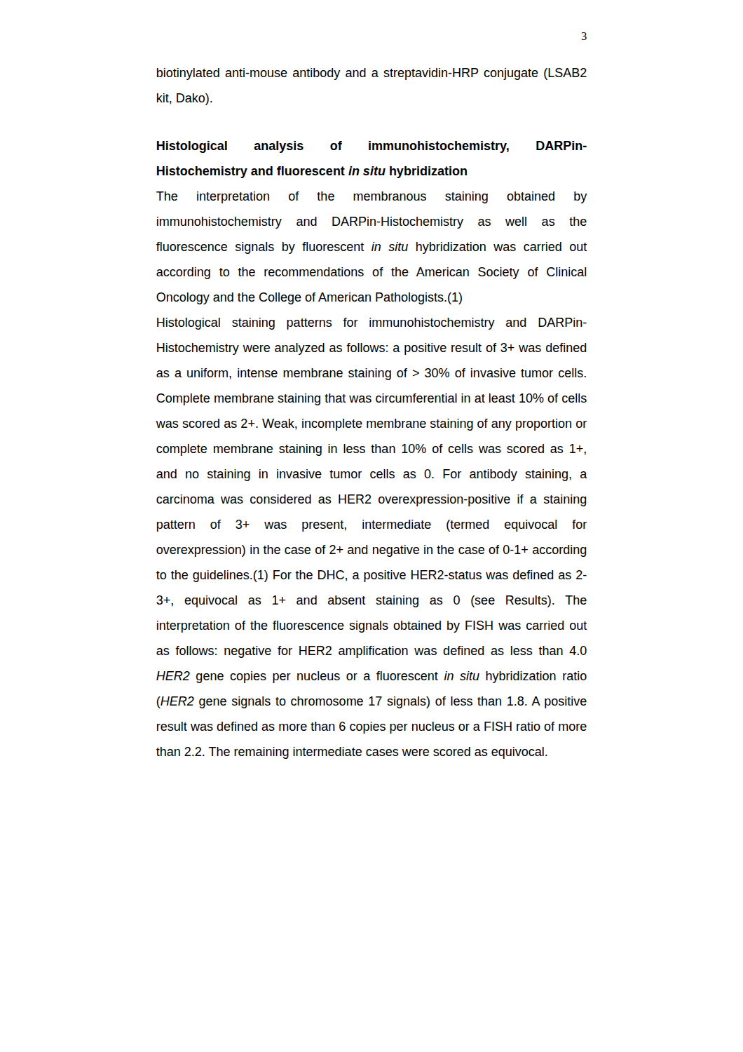3
biotinylated anti-mouse antibody and a streptavidin-HRP conjugate (LSAB2 kit, Dako).
Histological analysis of immunohistochemistry, DARPin-Histochemistry and fluorescent in situ hybridization
The interpretation of the membranous staining obtained by immunohistochemistry and DARPin-Histochemistry as well as the fluorescence signals by fluorescent in situ hybridization was carried out according to the recommendations of the American Society of Clinical Oncology and the College of American Pathologists.(1)
Histological staining patterns for immunohistochemistry and DARPin-Histochemistry were analyzed as follows: a positive result of 3+ was defined as a uniform, intense membrane staining of > 30% of invasive tumor cells. Complete membrane staining that was circumferential in at least 10% of cells was scored as 2+. Weak, incomplete membrane staining of any proportion or complete membrane staining in less than 10% of cells was scored as 1+, and no staining in invasive tumor cells as 0. For antibody staining, a carcinoma was considered as HER2 overexpression-positive if a staining pattern of 3+ was present, intermediate (termed equivocal for overexpression) in the case of 2+ and negative in the case of 0-1+ according to the guidelines.(1) For the DHC, a positive HER2-status was defined as 2-3+, equivocal as 1+ and absent staining as 0 (see Results). The interpretation of the fluorescence signals obtained by FISH was carried out as follows: negative for HER2 amplification was defined as less than 4.0 HER2 gene copies per nucleus or a fluorescent in situ hybridization ratio (HER2 gene signals to chromosome 17 signals) of less than 1.8. A positive result was defined as more than 6 copies per nucleus or a FISH ratio of more than 2.2. The remaining intermediate cases were scored as equivocal.